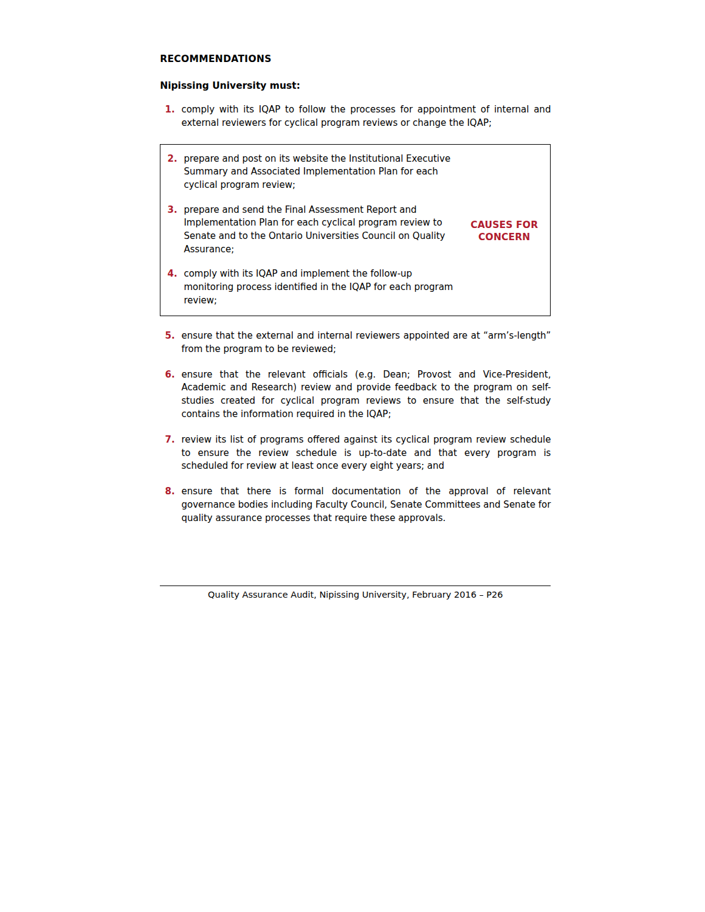RECOMMENDATIONS
Nipissing University must:
comply with its IQAP to follow the processes for appointment of internal and external reviewers for cyclical program reviews or change the IQAP;
prepare and post on its website the Institutional Executive Summary and Associated Implementation Plan for each cyclical program review;
prepare and send the Final Assessment Report and Implementation Plan for each cyclical program review to Senate and to the Ontario Universities Council on Quality Assurance;
comply with its IQAP and implement the follow-up monitoring process identified in the IQAP for each program review;
CAUSES FOR
CONCERN
ensure that the external and internal reviewers appointed are at “arm’s-length” from the program to be reviewed;
ensure that the relevant officials (e.g. Dean; Provost and Vice-President, Academic and Research) review and provide feedback to the program on self-studies created for cyclical program reviews to ensure that the self-study contains the information required in the IQAP;
review its list of programs offered against its cyclical program review schedule to ensure the review schedule is up-to-date and that every program is scheduled for review at least once every eight years; and
ensure that there is formal documentation of the approval of relevant governance bodies including Faculty Council, Senate Committees and Senate for quality assurance processes that require these approvals.
Quality Assurance Audit, Nipissing University, February 2016 – P26